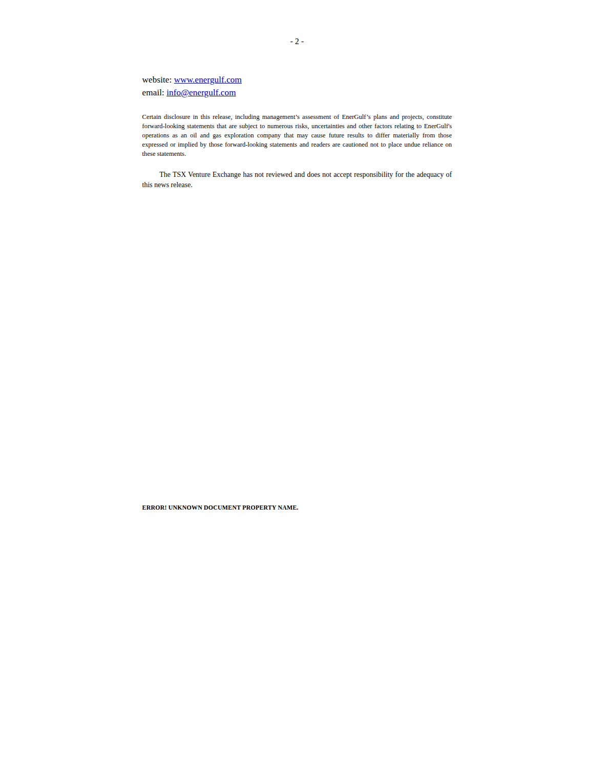- 2 -
website: www.energulf.com
email: info@energulf.com
Certain disclosure in this release, including management’s assessment of EnerGulf’s plans and projects, constitute forward-looking statements that are subject to numerous risks, uncertainties and other factors relating to EnerGulf's operations as an oil and gas exploration company that may cause future results to differ materially from those expressed or implied by those forward-looking statements and readers are cautioned not to place undue reliance on these statements.
The TSX Venture Exchange has not reviewed and does not accept responsibility for the adequacy of this news release.
ERROR! UNKNOWN DOCUMENT PROPERTY NAME.